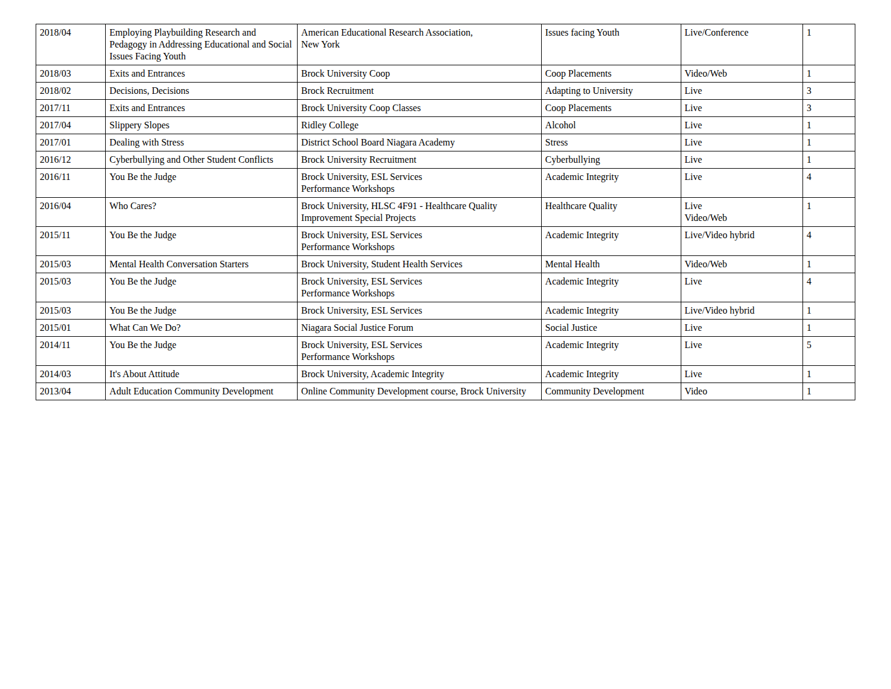| 2018/04 | Employing Playbuilding Research and Pedagogy in Addressing Educational and Social Issues Facing Youth | American Educational Research Association, New York | Issues facing Youth | Live/Conference | 1 |
| 2018/03 | Exits and Entrances | Brock University Coop | Coop Placements | Video/Web | 1 |
| 2018/02 | Decisions, Decisions | Brock Recruitment | Adapting to University | Live | 3 |
| 2017/11 | Exits and Entrances | Brock University Coop Classes | Coop Placements | Live | 3 |
| 2017/04 | Slippery Slopes | Ridley College | Alcohol | Live | 1 |
| 2017/01 | Dealing with Stress | District School Board Niagara Academy | Stress | Live | 1 |
| 2016/12 | Cyberbullying and Other Student Conflicts | Brock University Recruitment | Cyberbullying | Live | 1 |
| 2016/11 | You Be the Judge | Brock University, ESL Services Performance Workshops | Academic Integrity | Live | 4 |
| 2016/04 | Who Cares? | Brock University, HLSC 4F91 - Healthcare Quality Improvement Special Projects | Healthcare Quality | Live Video/Web | 1 |
| 2015/11 | You Be the Judge | Brock University, ESL Services Performance Workshops | Academic Integrity | Live/Video hybrid | 4 |
| 2015/03 | Mental Health Conversation Starters | Brock University, Student Health Services | Mental Health | Video/Web | 1 |
| 2015/03 | You Be the Judge | Brock University, ESL Services Performance Workshops | Academic Integrity | Live | 4 |
| 2015/03 | You Be the Judge | Brock University, ESL Services | Academic Integrity | Live/Video hybrid | 1 |
| 2015/01 | What Can We Do? | Niagara Social Justice Forum | Social Justice | Live | 1 |
| 2014/11 | You Be the Judge | Brock University, ESL Services Performance Workshops | Academic Integrity | Live | 5 |
| 2014/03 | It's About Attitude | Brock University, Academic Integrity | Academic Integrity | Live | 1 |
| 2013/04 | Adult Education Community Development | Online Community Development course, Brock University | Community Development | Video | 1 |